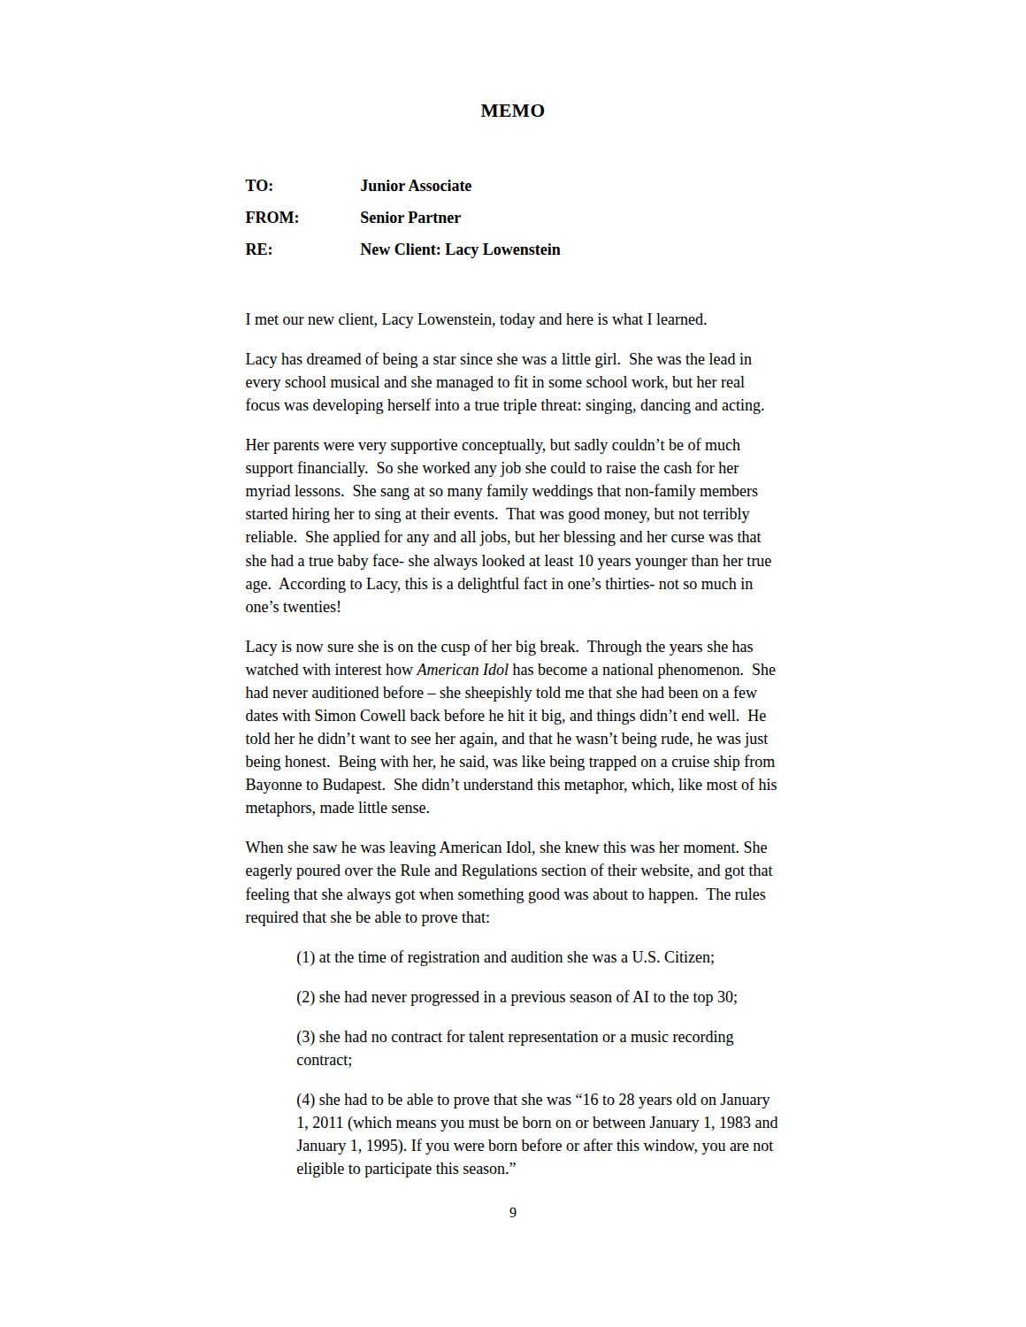MEMO
| TO: | Junior Associate |
| FROM: | Senior Partner |
| RE: | New Client: Lacy Lowenstein |
I met our new client, Lacy Lowenstein, today and here is what I learned.
Lacy has dreamed of being a star since she was a little girl. She was the lead in every school musical and she managed to fit in some school work, but her real focus was developing herself into a true triple threat: singing, dancing and acting.
Her parents were very supportive conceptually, but sadly couldn’t be of much support financially. So she worked any job she could to raise the cash for her myriad lessons. She sang at so many family weddings that non-family members started hiring her to sing at their events. That was good money, but not terribly reliable. She applied for any and all jobs, but her blessing and her curse was that she had a true baby face- she always looked at least 10 years younger than her true age. According to Lacy, this is a delightful fact in one’s thirties- not so much in one’s twenties!
Lacy is now sure she is on the cusp of her big break. Through the years she has watched with interest how American Idol has become a national phenomenon. She had never auditioned before – she sheepishly told me that she had been on a few dates with Simon Cowell back before he hit it big, and things didn’t end well. He told her he didn’t want to see her again, and that he wasn’t being rude, he was just being honest. Being with her, he said, was like being trapped on a cruise ship from Bayonne to Budapest. She didn’t understand this metaphor, which, like most of his metaphors, made little sense.
When she saw he was leaving American Idol, she knew this was her moment. She eagerly poured over the Rule and Regulations section of their website, and got that feeling that she always got when something good was about to happen. The rules required that she be able to prove that:
(1) at the time of registration and audition she was a U.S. Citizen;
(2) she had never progressed in a previous season of AI to the top 30;
(3) she had no contract for talent representation or a music recording contract;
(4) she had to be able to prove that she was “16 to 28 years old on January 1, 2011 (which means you must be born on or between January 1, 1983 and January 1, 1995). If you were born before or after this window, you are not eligible to participate this season.”
9